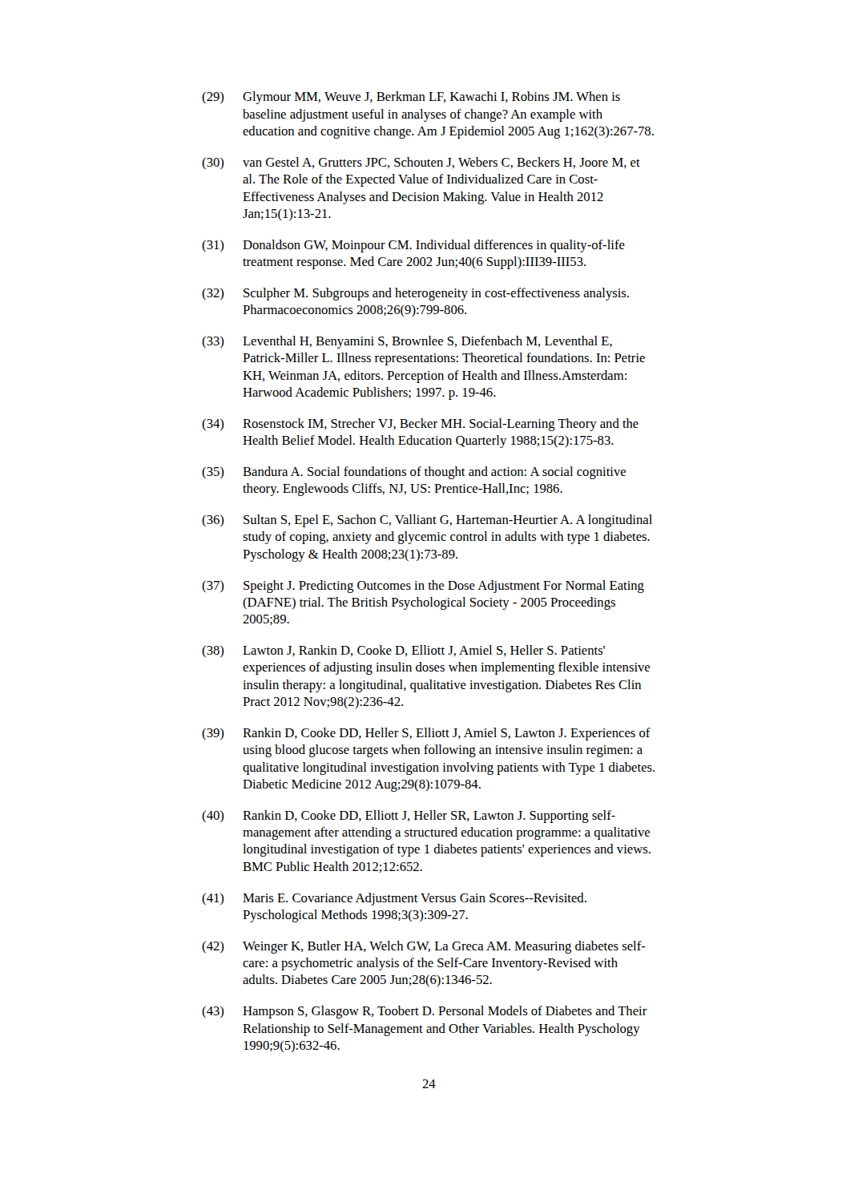(29) Glymour MM, Weuve J, Berkman LF, Kawachi I, Robins JM. When is baseline adjustment useful in analyses of change? An example with education and cognitive change. Am J Epidemiol 2005 Aug 1;162(3):267-78.
(30) van Gestel A, Grutters JPC, Schouten J, Webers C, Beckers H, Joore M, et al. The Role of the Expected Value of Individualized Care in Cost-Effectiveness Analyses and Decision Making. Value in Health 2012 Jan;15(1):13-21.
(31) Donaldson GW, Moinpour CM. Individual differences in quality-of-life treatment response. Med Care 2002 Jun;40(6 Suppl):III39-III53.
(32) Sculpher M. Subgroups and heterogeneity in cost-effectiveness analysis. Pharmacoeconomics 2008;26(9):799-806.
(33) Leventhal H, Benyamini S, Brownlee S, Diefenbach M, Leventhal E, Patrick-Miller L. Illness representations: Theoretical foundations. In: Petrie KH, Weinman JA, editors. Perception of Health and Illness.Amsterdam: Harwood Academic Publishers; 1997. p. 19-46.
(34) Rosenstock IM, Strecher VJ, Becker MH. Social-Learning Theory and the Health Belief Model. Health Education Quarterly 1988;15(2):175-83.
(35) Bandura A. Social foundations of thought and action: A social cognitive theory. Englewoods Cliffs, NJ, US: Prentice-Hall,Inc; 1986.
(36) Sultan S, Epel E, Sachon C, Valliant G, Harteman-Heurtier A. A longitudinal study of coping, anxiety and glycemic control in adults with type 1 diabetes. Pyschology & Health 2008;23(1):73-89.
(37) Speight J. Predicting Outcomes in the Dose Adjustment For Normal Eating (DAFNE) trial. The British Psychological Society - 2005 Proceedings 2005;89.
(38) Lawton J, Rankin D, Cooke D, Elliott J, Amiel S, Heller S. Patients' experiences of adjusting insulin doses when implementing flexible intensive insulin therapy: a longitudinal, qualitative investigation. Diabetes Res Clin Pract 2012 Nov;98(2):236-42.
(39) Rankin D, Cooke DD, Heller S, Elliott J, Amiel S, Lawton J. Experiences of using blood glucose targets when following an intensive insulin regimen: a qualitative longitudinal investigation involving patients with Type 1 diabetes. Diabetic Medicine 2012 Aug;29(8):1079-84.
(40) Rankin D, Cooke DD, Elliott J, Heller SR, Lawton J. Supporting self-management after attending a structured education programme: a qualitative longitudinal investigation of type 1 diabetes patients' experiences and views. BMC Public Health 2012;12:652.
(41) Maris E. Covariance Adjustment Versus Gain Scores--Revisited. Pyschological Methods 1998;3(3):309-27.
(42) Weinger K, Butler HA, Welch GW, La Greca AM. Measuring diabetes self-care: a psychometric analysis of the Self-Care Inventory-Revised with adults. Diabetes Care 2005 Jun;28(6):1346-52.
(43) Hampson S, Glasgow R, Toobert D. Personal Models of Diabetes and Their Relationship to Self-Management and Other Variables. Health Pyschology 1990;9(5):632-46.
24